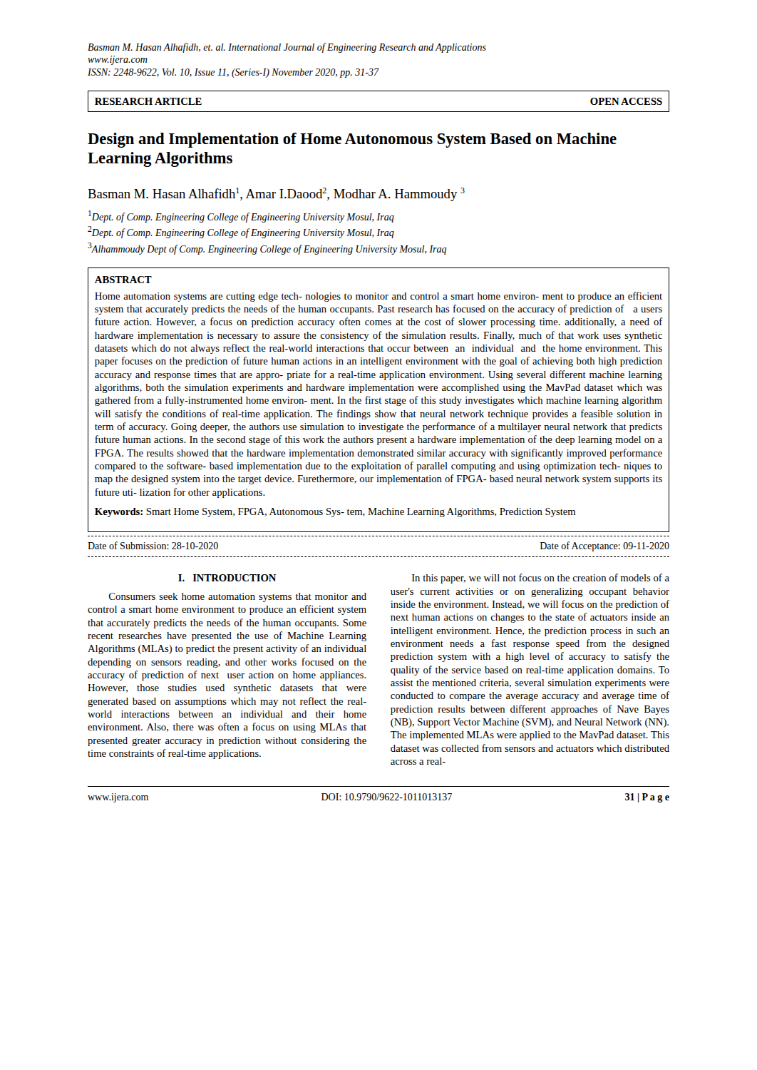Basman M. Hasan Alhafidh, et. al. International Journal of Engineering Research and Applications www.ijera.com ISSN: 2248-9622, Vol. 10, Issue 11, (Series-I) November 2020, pp. 31-37
RESEARCH ARTICLE OPEN ACCESS
Design and Implementation of Home Autonomous System Based on Machine Learning Algorithms
Basman M. Hasan Alhafidh1, Amar I.Daood2, Modhar A. Hammoudy 3
1Dept. of Comp. Engineering College of Engineering University Mosul, Iraq
2Dept. of Comp. Engineering College of Engineering University Mosul, Iraq
3Alhammoudy Dept of Comp. Engineering College of Engineering University Mosul, Iraq
ABSTRACT
Home automation systems are cutting edge tech- nologies to monitor and control a smart home environ- ment to produce an efficient system that accurately predicts the needs of the human occupants. Past research has focused on the accuracy of prediction of a users future action. However, a focus on prediction accuracy often comes at the cost of slower processing time. additionally, a need of hardware implementation is necessary to assure the consistency of the simulation results. Finally, much of that work uses synthetic datasets which do not always reflect the real-world interactions that occur between an individual and the home environment. This paper focuses on the prediction of future human actions in an intelligent environment with the goal of achieving both high prediction accuracy and response times that are appro- priate for a real-time application environment. Using several different machine learning algorithms, both the simulation experiments and hardware implementation were accomplished using the MavPad dataset which was gathered from a fully-instrumented home environ- ment. In the first stage of this study investigates which machine learning algorithm will satisfy the conditions of real-time application. The findings show that neural network technique provides a feasible solution in term of accuracy. Going deeper, the authors use simulation to investigate the performance of a multilayer neural network that predicts future human actions. In the second stage of this work the authors present a hardware implementation of the deep learning model on a FPGA. The results showed that the hardware implementation demonstrated similar accuracy with significantly improved performance compared to the software- based implementation due to the exploitation of parallel computing and using optimization tech- niques to map the designed system into the target device. Furethermore, our implementation of FPGA- based neural network system supports its future uti- lization for other applications.
Keywords: Smart Home System, FPGA, Autonomous Sys- tem, Machine Learning Algorithms, Prediction System
Date of Submission: 28-10-2020 Date of Acceptance: 09-11-2020
I. INTRODUCTION
Consumers seek home automation systems that monitor and control a smart home environment to produce an efficient system that accurately predicts the needs of the human occupants. Some recent researches have presented the use of Machine Learning Algorithms (MLAs) to predict the present activity of an individual depending on sensors reading, and other works focused on the accuracy of prediction of next user action on home appliances. However, those studies used synthetic datasets that were generated based on assumptions which may not reflect the real-world interactions between an individual and their home environment. Also, there was often a focus on using MLAs that presented greater accuracy in prediction without considering the time constraints of real-time applications.
In this paper, we will not focus on the creation of models of a user's current activities or on generalizing occupant behavior inside the environment. Instead, we will focus on the prediction of next human actions on changes to the state of actuators inside an intelligent environment. Hence, the prediction process in such an environment needs a fast response speed from the designed prediction system with a high level of accuracy to satisfy the quality of the service based on real-time application domains. To assist the mentioned criteria, several simulation experiments were conducted to compare the average accuracy and average time of prediction results between different approaches of Nave Bayes (NB), Support Vector Machine (SVM), and Neural Network (NN). The implemented MLAs were applied to the MavPad dataset. This dataset was collected from sensors and actuators which distributed across a real-
www.ijera.com DOI: 10.9790/9622-1011013137 31 | P a g e